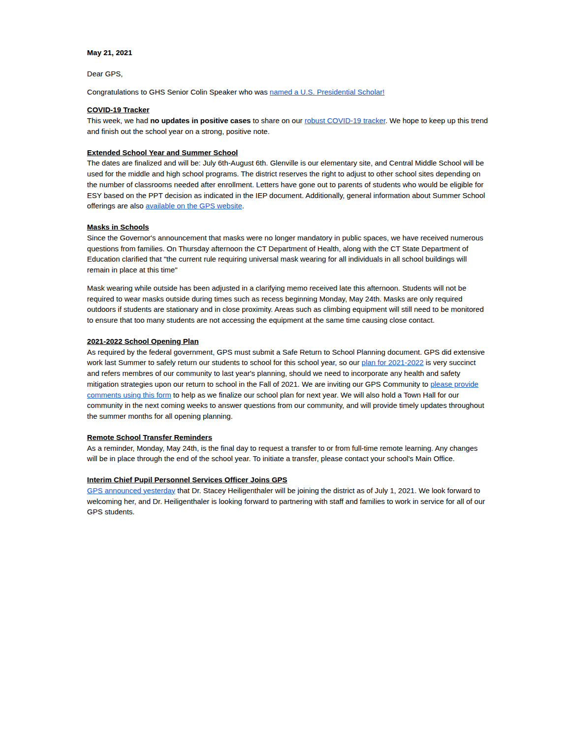May 21, 2021
Dear GPS,
Congratulations to GHS Senior Colin Speaker who was named a U.S. Presidential Scholar!
COVID-19 Tracker
This week, we had no updates in positive cases to share on our robust COVID-19 tracker. We hope to keep up this trend and finish out the school year on a strong, positive note.
Extended School Year and Summer School
The dates are finalized and will be: July 6th-August 6th. Glenville is our elementary site, and Central Middle School will be used for the middle and high school programs. The district reserves the right to adjust to other school sites depending on the number of classrooms needed after enrollment. Letters have gone out to parents of students who would be eligible for ESY based on the PPT decision as indicated in the IEP document. Additionally, general information about Summer School offerings are also available on the GPS website.
Masks in Schools
Since the Governor's announcement that masks were no longer mandatory in public spaces, we have received numerous questions from families. On Thursday afternoon the CT Department of Health, along with the CT State Department of Education clarified that "the current rule requiring universal mask wearing for all individuals in all school buildings will remain in place at this time"
Mask wearing while outside has been adjusted in a clarifying memo received late this afternoon. Students will not be required to wear masks outside during times such as recess beginning Monday, May 24th. Masks are only required outdoors if students are stationary and in close proximity. Areas such as climbing equipment will still need to be monitored to ensure that too many students are not accessing the equipment at the same time causing close contact.
2021-2022 School Opening Plan
As required by the federal government, GPS must submit a Safe Return to School Planning document. GPS did extensive work last Summer to safely return our students to school for this school year, so our plan for 2021-2022 is very succinct and refers membres of our community to last year's planning, should we need to incorporate any health and safety mitigation strategies upon our return to school in the Fall of 2021. We are inviting our GPS Community to please provide comments using this form to help as we finalize our school plan for next year. We will also hold a Town Hall for our community in the next coming weeks to answer questions from our community, and will provide timely updates throughout the summer months for all opening planning.
Remote School Transfer Reminders
As a reminder, Monday, May 24th, is the final day to request a transfer to or from full-time remote learning. Any changes will be in place through the end of the school year. To initiate a transfer, please contact your school's Main Office.
Interim Chief Pupil Personnel Services Officer Joins GPS
GPS announced yesterday that Dr. Stacey Heiligenthaler will be joining the district as of July 1, 2021. We look forward to welcoming her, and Dr. Heiligenthaler is looking forward to partnering with staff and families to work in service for all of our GPS students.